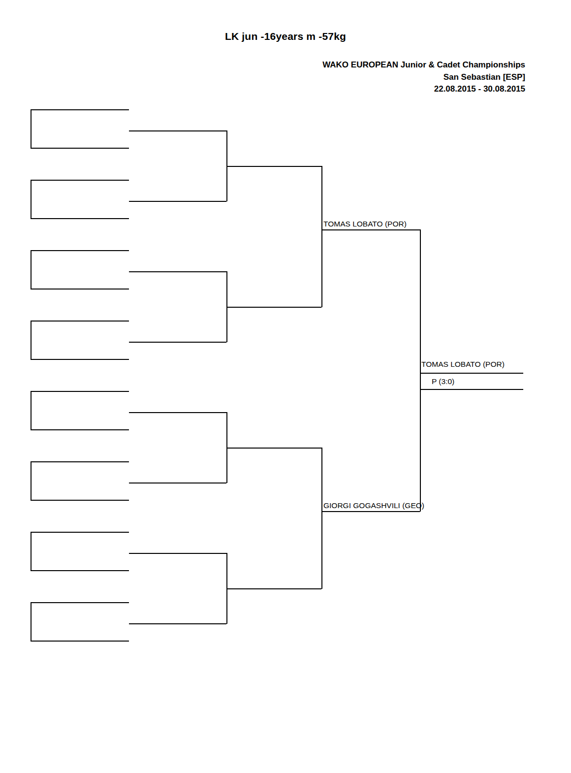LK jun -16years m -57kg
WAKO EUROPEAN Junior & Cadet Championships
San Sebastian [ESP]
22.08.2015 - 30.08.2015
TOMAS LOBATO (POR)
GIORGI GOGASHVILI (GEO)
TOMAS LOBATO (POR)
P (3:0)